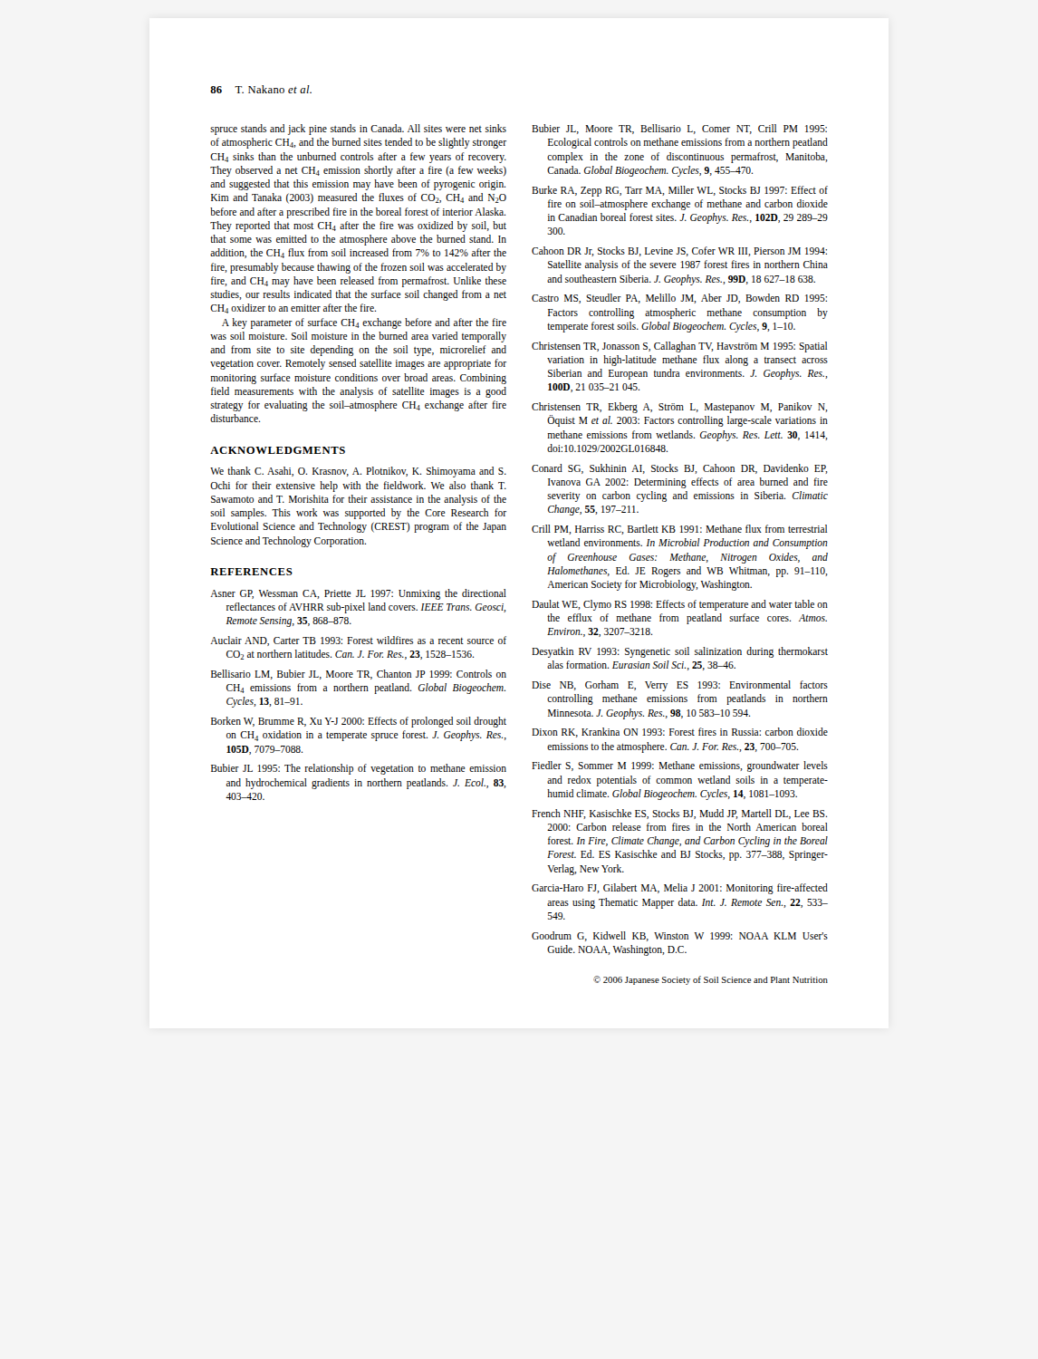86 T. Nakano et al.
spruce stands and jack pine stands in Canada. All sites were net sinks of atmospheric CH4, and the burned sites tended to be slightly stronger CH4 sinks than the unburned controls after a few years of recovery. They observed a net CH4 emission shortly after a fire (a few weeks) and suggested that this emission may have been of pyrogenic origin. Kim and Tanaka (2003) measured the fluxes of CO2, CH4 and N2O before and after a prescribed fire in the boreal forest of interior Alaska. They reported that most CH4 after the fire was oxidized by soil, but that some was emitted to the atmosphere above the burned stand. In addition, the CH4 flux from soil increased from 7% to 142% after the fire, presumably because thawing of the frozen soil was accelerated by fire, and CH4 may have been released from permafrost. Unlike these studies, our results indicated that the surface soil changed from a net CH4 oxidizer to an emitter after the fire.
A key parameter of surface CH4 exchange before and after the fire was soil moisture. Soil moisture in the burned area varied temporally and from site to site depending on the soil type, microrelief and vegetation cover. Remotely sensed satellite images are appropriate for monitoring surface moisture conditions over broad areas. Combining field measurements with the analysis of satellite images is a good strategy for evaluating the soil–atmosphere CH4 exchange after fire disturbance.
ACKNOWLEDGMENTS
We thank C. Asahi, O. Krasnov, A. Plotnikov, K. Shimoyama and S. Ochi for their extensive help with the fieldwork. We also thank T. Sawamoto and T. Morishita for their assistance in the analysis of the soil samples. This work was supported by the Core Research for Evolutional Science and Technology (CREST) program of the Japan Science and Technology Corporation.
REFERENCES
Asner GP, Wessman CA, Priette JL 1997: Unmixing the directional reflectances of AVHRR sub-pixel land covers. IEEE Trans. Geosci, Remote Sensing, 35, 868–878.
Auclair AND, Carter TB 1993: Forest wildfires as a recent source of CO2 at northern latitudes. Can. J. For. Res., 23, 1528–1536.
Bellisario LM, Bubier JL, Moore TR, Chanton JP 1999: Controls on CH4 emissions from a northern peatland. Global Biogeochem. Cycles, 13, 81–91.
Borken W, Brumme R, Xu Y-J 2000: Effects of prolonged soil drought on CH4 oxidation in a temperate spruce forest. J. Geophys. Res., 105D, 7079–7088.
Bubier JL 1995: The relationship of vegetation to methane emission and hydrochemical gradients in northern peatlands. J. Ecol., 83, 403–420.
Bubier JL, Moore TR, Bellisario L, Comer NT, Crill PM 1995: Ecological controls on methane emissions from a northern peatland complex in the zone of discontinuous permafrost, Manitoba, Canada. Global Biogeochem. Cycles, 9, 455–470.
Burke RA, Zepp RG, Tarr MA, Miller WL, Stocks BJ 1997: Effect of fire on soil–atmosphere exchange of methane and carbon dioxide in Canadian boreal forest sites. J. Geophys. Res., 102D, 29 289–29 300.
Cahoon DR Jr, Stocks BJ, Levine JS, Cofer WR III, Pierson JM 1994: Satellite analysis of the severe 1987 forest fires in northern China and southeastern Siberia. J. Geophys. Res., 99D, 18 627–18 638.
Castro MS, Steudler PA, Melillo JM, Aber JD, Bowden RD 1995: Factors controlling atmospheric methane consumption by temperate forest soils. Global Biogeochem. Cycles, 9, 1–10.
Christensen TR, Jonasson S, Callaghan TV, Havström M 1995: Spatial variation in high-latitude methane flux along a transect across Siberian and European tundra environments. J. Geophys. Res., 100D, 21 035–21 045.
Christensen TR, Ekberg A, Ström L, Mastepanov M, Panikov N, Öquist M et al. 2003: Factors controlling large-scale variations in methane emissions from wetlands. Geophys. Res. Lett. 30, 1414, doi:10.1029/2002GL016848.
Conard SG, Sukhinin AI, Stocks BJ, Cahoon DR, Davidenko EP, Ivanova GA 2002: Determining effects of area burned and fire severity on carbon cycling and emissions in Siberia. Climatic Change, 55, 197–211.
Crill PM, Harriss RC, Bartlett KB 1991: Methane flux from terrestrial wetland environments. In Microbial Production and Consumption of Greenhouse Gases: Methane, Nitrogen Oxides, and Halomethanes, Ed. JE Rogers and WB Whitman, pp. 91–110, American Society for Microbiology, Washington.
Daulat WE, Clymo RS 1998: Effects of temperature and water table on the efflux of methane from peatland surface cores. Atmos. Environ., 32, 3207–3218.
Desyatkin RV 1993: Syngenetic soil salinization during thermokarst alas formation. Eurasian Soil Sci., 25, 38–46.
Dise NB, Gorham E, Verry ES 1993: Environmental factors controlling methane emissions from peatlands in northern Minnesota. J. Geophys. Res., 98, 10 583–10 594.
Dixon RK, Krankina ON 1993: Forest fires in Russia: carbon dioxide emissions to the atmosphere. Can. J. For. Res., 23, 700–705.
Fiedler S, Sommer M 1999: Methane emissions, groundwater levels and redox potentials of common wetland soils in a temperate-humid climate. Global Biogeochem. Cycles, 14, 1081–1093.
French NHF, Kasischke ES, Stocks BJ, Mudd JP, Martell DL, Lee BS. 2000: Carbon release from fires in the North American boreal forest. In Fire, Climate Change, and Carbon Cycling in the Boreal Forest. Ed. ES Kasischke and BJ Stocks, pp. 377–388, Springer-Verlag, New York.
Garcia-Haro FJ, Gilabert MA, Melia J 2001: Monitoring fire-affected areas using Thematic Mapper data. Int. J. Remote Sen., 22, 533–549.
Goodrum G, Kidwell KB, Winston W 1999: NOAA KLM User's Guide. NOAA, Washington, D.C.
© 2006 Japanese Society of Soil Science and Plant Nutrition